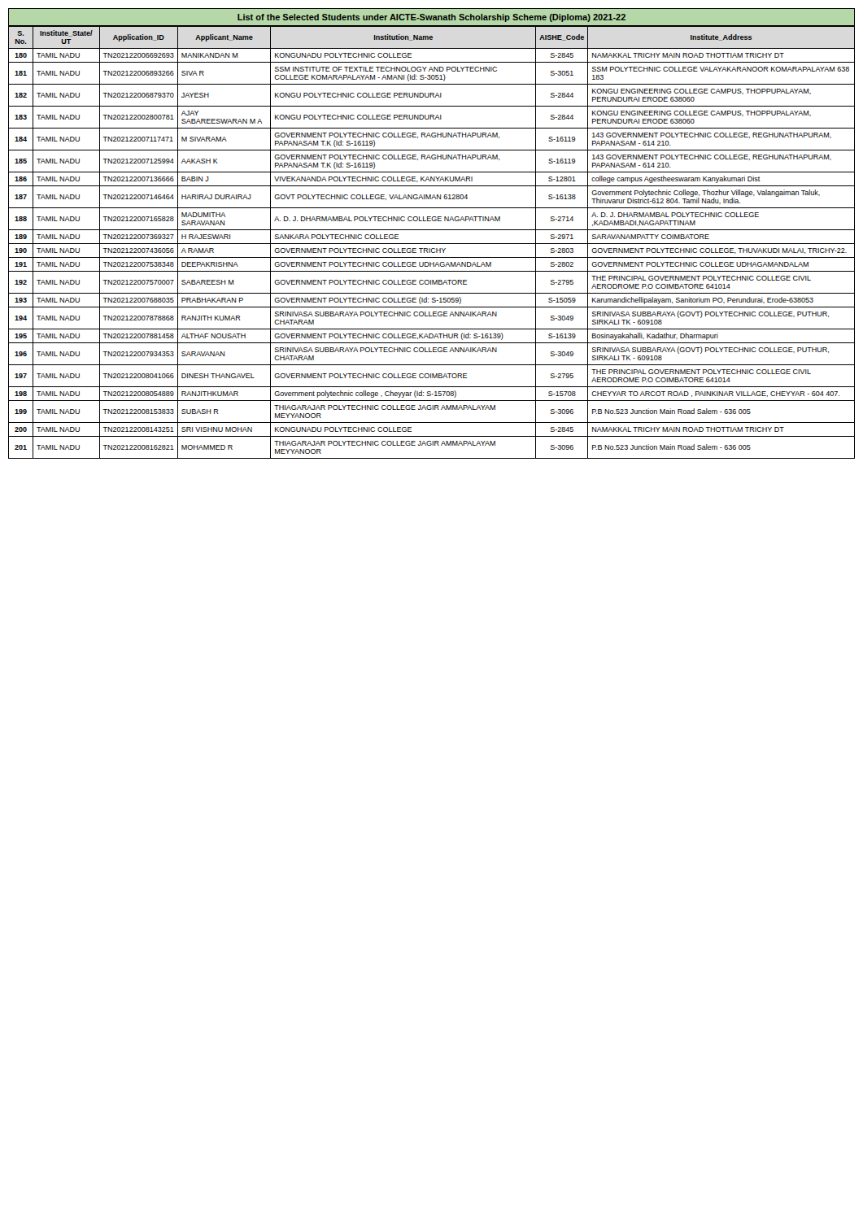List of the Selected Students under AICTE-Swanath Scholarship Scheme (Diploma) 2021-22
| S. No. | Institute_State/ UT | Application_ID | Applicant_Name | Institution_Name | AISHE_Code | Institute_Address |
| --- | --- | --- | --- | --- | --- | --- |
| 180 | TAMIL NADU | TN202122006692693 | MANIKANDAN M | KONGUNADU POLYTECHNIC COLLEGE | S-2845 | NAMAKKAL TRICHY MAIN ROAD THOTTIAM TRICHY DT |
| 181 | TAMIL NADU | TN202122006893266 | SIVA R | SSM INSTITUTE OF TEXTILE TECHNOLOGY AND POLYTECHNIC COLLEGE KOMARAPALAYAM - AMANI (Id: S-3051) | S-3051 | SSM POLYTECHNIC COLLEGE VALAYAKARANOOR KOMARAPALAYAM 638 183 |
| 182 | TAMIL NADU | TN202122006879370 | JAYESH | KONGU POLYTECHNIC COLLEGE PERUNDURAI | S-2844 | KONGU ENGINEERING COLLEGE CAMPUS, THOPPUPALAYAM, PERUNDURAI ERODE 638060 |
| 183 | TAMIL NADU | TN202122002800781 | AJAY SABAREESWARAN M A | KONGU POLYTECHNIC COLLEGE PERUNDURAI | S-2844 | KONGU ENGINEERING COLLEGE CAMPUS, THOPPUPALAYAM, PERUNDURAI ERODE 638060 |
| 184 | TAMIL NADU | TN202122007117471 | M SIVARAMA | GOVERNMENT POLYTECHNIC COLLEGE, RAGHUNATHAPURAM, PAPANASAM T.K (Id: S-16119) | S-16119 | 143 GOVERNMENT POLYTECHNIC COLLEGE, REGHUNATHAPURAM, PAPANASAM - 614 210. |
| 185 | TAMIL NADU | TN202122007125994 | AAKASH K | GOVERNMENT POLYTECHNIC COLLEGE, RAGHUNATHAPURAM, PAPANASAM T.K (Id: S-16119) | S-16119 | 143 GOVERNMENT POLYTECHNIC COLLEGE, REGHUNATHAPURAM, PAPANASAM - 614 210. |
| 186 | TAMIL NADU | TN202122007136666 | BABIN J | VIVEKANANDA POLYTECHNIC COLLEGE, KANYAKUMARI | S-12801 | college campus Agestheeswaram Kanyakumari Dist |
| 187 | TAMIL NADU | TN202122007146464 | HARIRAJ DURAIRAJ | GOVT POLYTECHNIC COLLEGE, VALANGAIMAN 612804 | S-16138 | Government Polytechnic College, Thozhur Village, Valangaiman Taluk, Thiruvarur District-612 804. Tamil Nadu, India. |
| 188 | TAMIL NADU | TN202122007165828 | MADUMITHA SARAVANAN | A. D. J. DHARMAMBAL POLYTECHNIC COLLEGE NAGAPATTINAM | S-2714 | A. D. J. DHARMAMBAL POLYTECHNIC COLLEGE ,KADAMBADI,NAGAPATTINAM |
| 189 | TAMIL NADU | TN202122007369327 | H RAJESWARI | SANKARA POLYTECHNIC COLLEGE | S-2971 | SARAVANAMPATTY COIMBATORE |
| 190 | TAMIL NADU | TN202122007436056 | A RAMAR | GOVERNMENT POLYTECHNIC COLLEGE TRICHY | S-2803 | GOVERNMENT POLYTECHNIC COLLEGE, THUVAKUDI MALAI, TRICHY-22. |
| 191 | TAMIL NADU | TN202122007538348 | DEEPAKRISHNA | GOVERNMENT POLYTECHNIC COLLEGE UDHAGAMANDALAM | S-2802 | GOVERNMENT POLYTECHNIC COLLEGE UDHAGAMANDALAM |
| 192 | TAMIL NADU | TN202122007570007 | SABAREESH M | GOVERNMENT POLYTECHNIC COLLEGE COIMBATORE | S-2795 | THE PRINCIPAL GOVERNMENT POLYTECHNIC COLLEGE CIVIL AERODROME P.O COIMBATORE 641014 |
| 193 | TAMIL NADU | TN202122007688035 | PRABHAKARAN P | GOVERNMENT POLYTECHNIC COLLEGE (Id: S-15059) | S-15059 | Karumandichellipalayam, Sanitorium PO, Perundurai, Erode-638053 |
| 194 | TAMIL NADU | TN202122007878868 | RANJITH KUMAR | SRINIVASA SUBBARAYA POLYTECHNIC COLLEGE ANNAIKARAN CHATARAM | S-3049 | SRINIVASA SUBBARAYA (GOVT) POLYTECHNIC COLLEGE, PUTHUR, SIRKALI TK - 609108 |
| 195 | TAMIL NADU | TN202122007881458 | ALTHAF NOUSATH | GOVERNMENT POLYTECHNIC COLLEGE,KADATHUR (Id: S-16139) | S-16139 | Bosinayakahalli, Kadathur, Dharmapuri |
| 196 | TAMIL NADU | TN202122007934353 | SARAVANAN | SRINIVASA SUBBARAYA POLYTECHNIC COLLEGE ANNAIKARAN CHATARAM | S-3049 | SRINIVASA SUBBARAYA (GOVT) POLYTECHNIC COLLEGE, PUTHUR, SIRKALI TK - 609108 |
| 197 | TAMIL NADU | TN202122008041066 | DINESH THANGAVEL | GOVERNMENT POLYTECHNIC COLLEGE COIMBATORE | S-2795 | THE PRINCIPAL GOVERNMENT POLYTECHNIC COLLEGE CIVIL AERODROME P.O COIMBATORE 641014 |
| 198 | TAMIL NADU | TN202122008054889 | RANJITHKUMAR | Government polytechnic college , Cheyyar (Id: S-15708) | S-15708 | CHEYYAR TO ARCOT ROAD , PAINKINAR VILLAGE, CHEYYAR - 604 407. |
| 199 | TAMIL NADU | TN202122008153833 | SUBASH R | THIAGARAJAR POLYTECHNIC COLLEGE JAGIR AMMAPALAYAM MEYYANOOR | S-3096 | P.B No.523 Junction Main Road Salem - 636 005 |
| 200 | TAMIL NADU | TN202122008143251 | SRI VISHNU MOHAN | KONGUNADU POLYTECHNIC COLLEGE | S-2845 | NAMAKKAL TRICHY MAIN ROAD THOTTIAM TRICHY DT |
| 201 | TAMIL NADU | TN202122008162821 | MOHAMMED R | THIAGARAJAR POLYTECHNIC COLLEGE JAGIR AMMAPALAYAM MEYYANOOR | S-3096 | P.B No.523 Junction Main Road Salem - 636 005 |